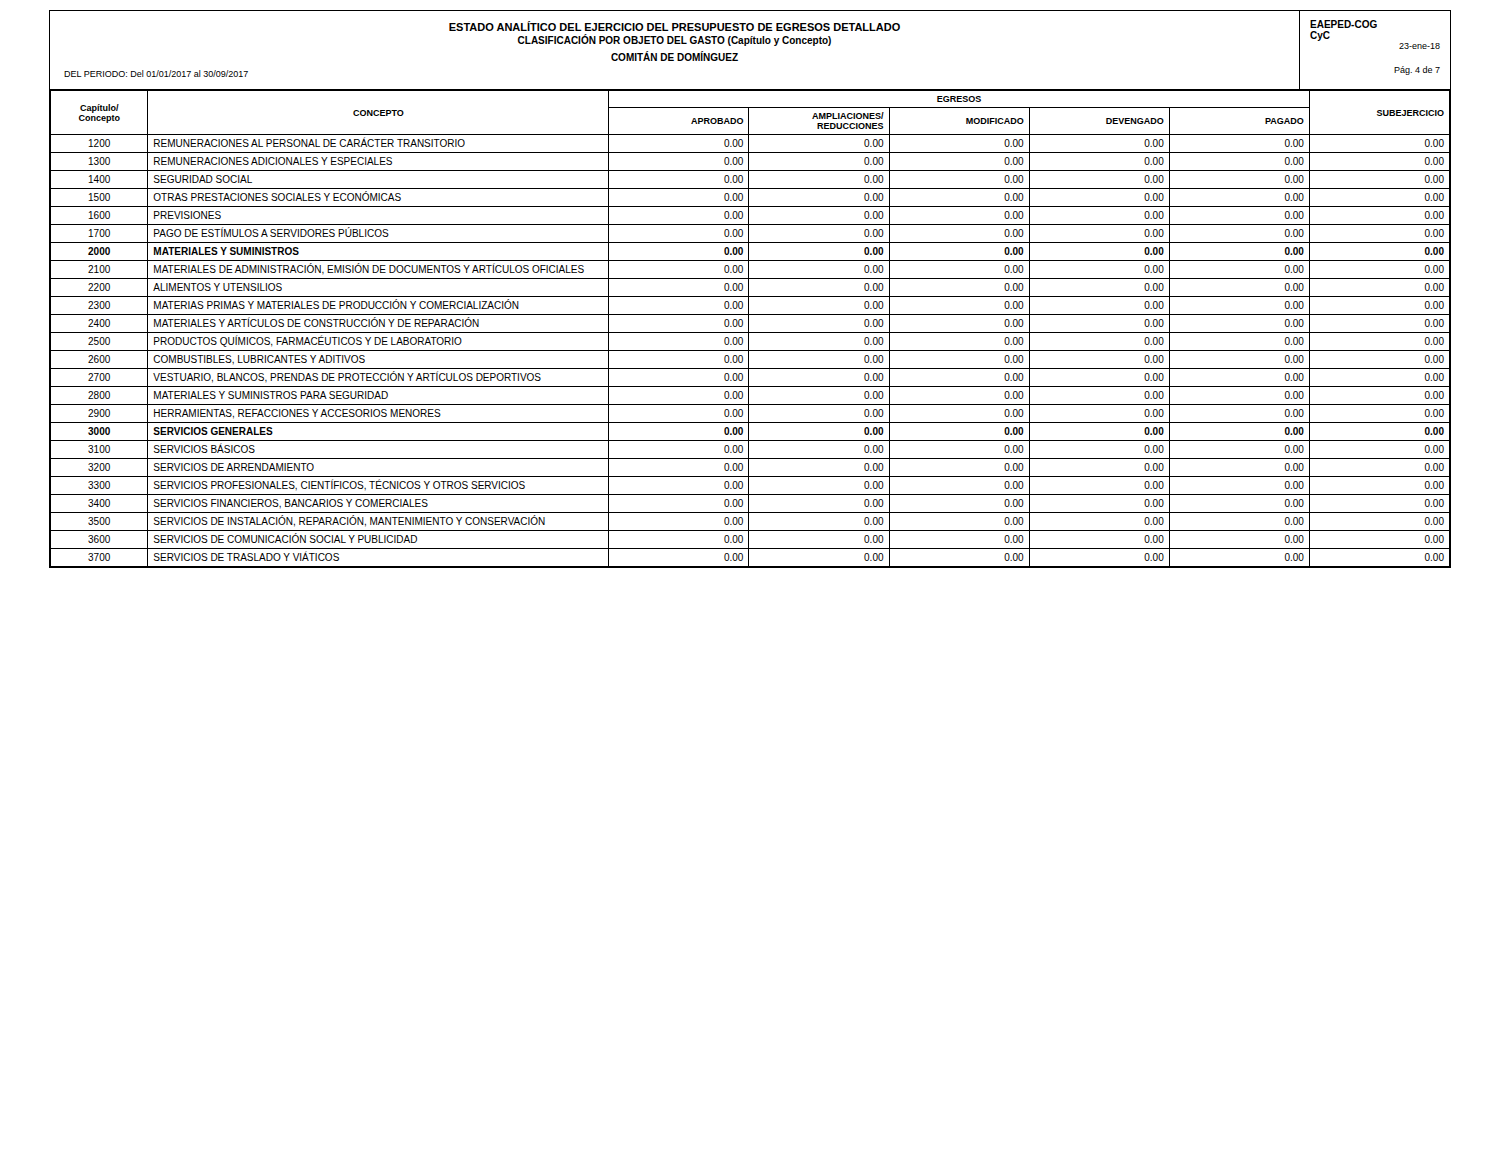ESTADO ANALÍTICO DEL EJERCICIO DEL PRESUPUESTO DE EGRESOS DETALLADO
CLASIFICACIÓN POR OBJETO DEL GASTO (Capítulo y Concepto)
COMITÁN DE DOMÍNGUEZ
DEL PERIODO: Del 01/01/2017 al 30/09/2017
EAEPED-COG
CyC
23-ene-18
Pág. 4 de 7
| Capítulo/ Concepto | CONCEPTO | EGRESOS | SUBEJERCICIO |
| --- | --- | --- | --- |
| APROBADO | AMPLIACIONES/ REDUCCIONES | MODIFICADO | DEVENGADO | PAGADO |
| 1200 | REMUNERACIONES AL PERSONAL DE CARÁCTER TRANSITORIO | 0.00 | 0.00 | 0.00 | 0.00 | 0.00 | 0.00 |
| 1300 | REMUNERACIONES ADICIONALES Y ESPECIALES | 0.00 | 0.00 | 0.00 | 0.00 | 0.00 | 0.00 |
| 1400 | SEGURIDAD SOCIAL | 0.00 | 0.00 | 0.00 | 0.00 | 0.00 | 0.00 |
| 1500 | OTRAS PRESTACIONES SOCIALES Y ECONÓMICAS | 0.00 | 0.00 | 0.00 | 0.00 | 0.00 | 0.00 |
| 1600 | PREVISIONES | 0.00 | 0.00 | 0.00 | 0.00 | 0.00 | 0.00 |
| 1700 | PAGO DE ESTÍMULOS A SERVIDORES PÚBLICOS | 0.00 | 0.00 | 0.00 | 0.00 | 0.00 | 0.00 |
| 2000 | MATERIALES Y SUMINISTROS | 0.00 | 0.00 | 0.00 | 0.00 | 0.00 | 0.00 |
| 2100 | MATERIALES DE ADMINISTRACIÓN, EMISIÓN DE DOCUMENTOS Y ARTÍCULOS OFICIALES | 0.00 | 0.00 | 0.00 | 0.00 | 0.00 | 0.00 |
| 2200 | ALIMENTOS Y UTENSILIOS | 0.00 | 0.00 | 0.00 | 0.00 | 0.00 | 0.00 |
| 2300 | MATERIAS PRIMAS Y MATERIALES DE PRODUCCIÓN Y COMERCIALIZACIÓN | 0.00 | 0.00 | 0.00 | 0.00 | 0.00 | 0.00 |
| 2400 | MATERIALES Y ARTÍCULOS DE CONSTRUCCIÓN Y DE REPARACIÓN | 0.00 | 0.00 | 0.00 | 0.00 | 0.00 | 0.00 |
| 2500 | PRODUCTOS QUÍMICOS, FARMACÉUTICOS Y DE LABORATORIO | 0.00 | 0.00 | 0.00 | 0.00 | 0.00 | 0.00 |
| 2600 | COMBUSTIBLES, LUBRICANTES Y ADITIVOS | 0.00 | 0.00 | 0.00 | 0.00 | 0.00 | 0.00 |
| 2700 | VESTUARIO, BLANCOS, PRENDAS DE PROTECCIÓN Y ARTÍCULOS DEPORTIVOS | 0.00 | 0.00 | 0.00 | 0.00 | 0.00 | 0.00 |
| 2800 | MATERIALES Y SUMINISTROS PARA SEGURIDAD | 0.00 | 0.00 | 0.00 | 0.00 | 0.00 | 0.00 |
| 2900 | HERRAMIENTAS, REFACCIONES Y ACCESORIOS MENORES | 0.00 | 0.00 | 0.00 | 0.00 | 0.00 | 0.00 |
| 3000 | SERVICIOS GENERALES | 0.00 | 0.00 | 0.00 | 0.00 | 0.00 | 0.00 |
| 3100 | SERVICIOS BÁSICOS | 0.00 | 0.00 | 0.00 | 0.00 | 0.00 | 0.00 |
| 3200 | SERVICIOS DE ARRENDAMIENTO | 0.00 | 0.00 | 0.00 | 0.00 | 0.00 | 0.00 |
| 3300 | SERVICIOS PROFESIONALES, CIENTÍFICOS, TÉCNICOS Y OTROS SERVICIOS | 0.00 | 0.00 | 0.00 | 0.00 | 0.00 | 0.00 |
| 3400 | SERVICIOS FINANCIEROS, BANCARIOS Y COMERCIALES | 0.00 | 0.00 | 0.00 | 0.00 | 0.00 | 0.00 |
| 3500 | SERVICIOS DE INSTALACIÓN, REPARACIÓN, MANTENIMIENTO Y CONSERVACIÓN | 0.00 | 0.00 | 0.00 | 0.00 | 0.00 | 0.00 |
| 3600 | SERVICIOS DE COMUNICACIÓN SOCIAL Y PUBLICIDAD | 0.00 | 0.00 | 0.00 | 0.00 | 0.00 | 0.00 |
| 3700 | SERVICIOS DE TRASLADO Y VIÁTICOS | 0.00 | 0.00 | 0.00 | 0.00 | 0.00 | 0.00 |